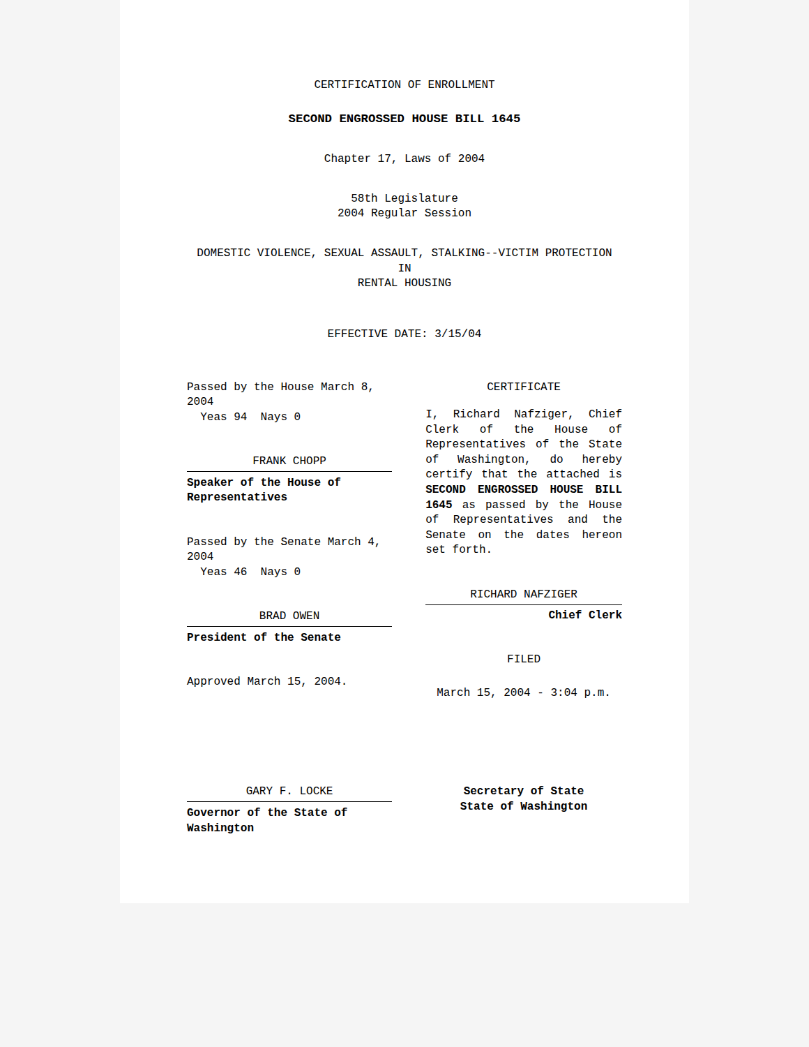CERTIFICATION OF ENROLLMENT
SECOND ENGROSSED HOUSE BILL 1645
Chapter 17, Laws of 2004
58th Legislature
2004 Regular Session
DOMESTIC VIOLENCE, SEXUAL ASSAULT, STALKING--VICTIM PROTECTION IN
RENTAL HOUSING
EFFECTIVE DATE: 3/15/04
Passed by the House March 8, 2004
Yeas 94 Nays 0
FRANK CHOPP
Speaker of the House of Representatives
Passed by the Senate March 4, 2004
Yeas 46 Nays 0
BRAD OWEN
President of the Senate
Approved March 15, 2004.
CERTIFICATE
I, Richard Nafziger, Chief Clerk of the House of Representatives of the State of Washington, do hereby certify that the attached is SECOND ENGROSSED HOUSE BILL 1645 as passed by the House of Representatives and the Senate on the dates hereon set forth.
RICHARD NAFZIGER
Chief Clerk
FILED
March 15, 2004 - 3:04 p.m.
GARY F. LOCKE
Governor of the State of Washington
Secretary of State
State of Washington